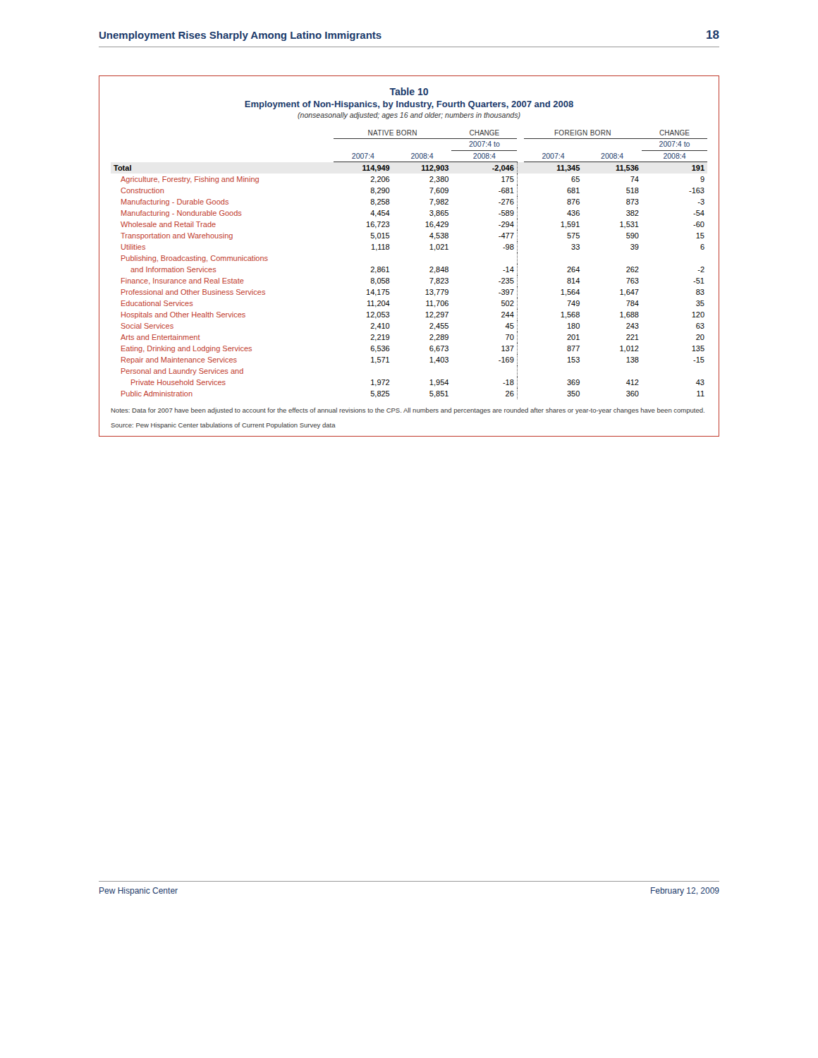Unemployment Rises Sharply Among Latino Immigrants
18
Table 10
Employment of Non-Hispanics, by Industry, Fourth Quarters, 2007 and 2008
(nonseasonally adjusted; ages 16 and older; numbers in thousands)
| | Native Born | Change | | Foreign Born | Change |
| --- | --- | --- | --- | --- | --- |
| | | | 2007:4 to | | | | 2007:4 to |
| | 2007:4 | 2008:4 | 2008:4 | | 2007:4 | 2008:4 | 2008:4 |
| Total | 114,949 | 112,903 | -2,046 | | 11,345 | 11,536 | 191 |
| Agriculture, Forestry, Fishing and Mining | 2,206 | 2,380 | 175 | | 65 | 74 | 9 |
| Construction | 8,290 | 7,609 | -681 | | 681 | 518 | -163 |
| Manufacturing - Durable Goods | 8,258 | 7,982 | -276 | | 876 | 873 | -3 |
| Manufacturing - Nondurable Goods | 4,454 | 3,865 | -589 | | 436 | 382 | -54 |
| Wholesale and Retail Trade | 16,723 | 16,429 | -294 | | 1,591 | 1,531 | -60 |
| Transportation and Warehousing | 5,015 | 4,538 | -477 | | 575 | 590 | 15 |
| Utilities | 1,118 | 1,021 | -98 | | 33 | 39 | 6 |
| Publishing, Broadcasting, Communications | | | | | | | |
| and Information Services | 2,861 | 2,848 | -14 | | 264 | 262 | -2 |
| Finance, Insurance and Real Estate | 8,058 | 7,823 | -235 | | 814 | 763 | -51 |
| Professional and Other Business Services | 14,175 | 13,779 | -397 | | 1,564 | 1,647 | 83 |
| Educational Services | 11,204 | 11,706 | 502 | | 749 | 784 | 35 |
| Hospitals and Other Health Services | 12,053 | 12,297 | 244 | | 1,568 | 1,688 | 120 |
| Social Services | 2,410 | 2,455 | 45 | | 180 | 243 | 63 |
| Arts and Entertainment | 2,219 | 2,289 | 70 | | 201 | 221 | 20 |
| Eating, Drinking and Lodging Services | 6,536 | 6,673 | 137 | | 877 | 1,012 | 135 |
| Repair and Maintenance Services | 1,571 | 1,403 | -169 | | 153 | 138 | -15 |
| Personal and Laundry Services and | | | | | | | |
| Private Household Services | 1,972 | 1,954 | -18 | | 369 | 412 | 43 |
| Public Administration | 5,825 | 5,851 | 26 | | 350 | 360 | 11 |
Notes: Data for 2007 have been adjusted to account for the effects of annual revisions to the CPS. All numbers and percentages are rounded after shares or year-to-year changes have been computed.
Source: Pew Hispanic Center tabulations of Current Population Survey data
Pew Hispanic Center
February 12, 2009